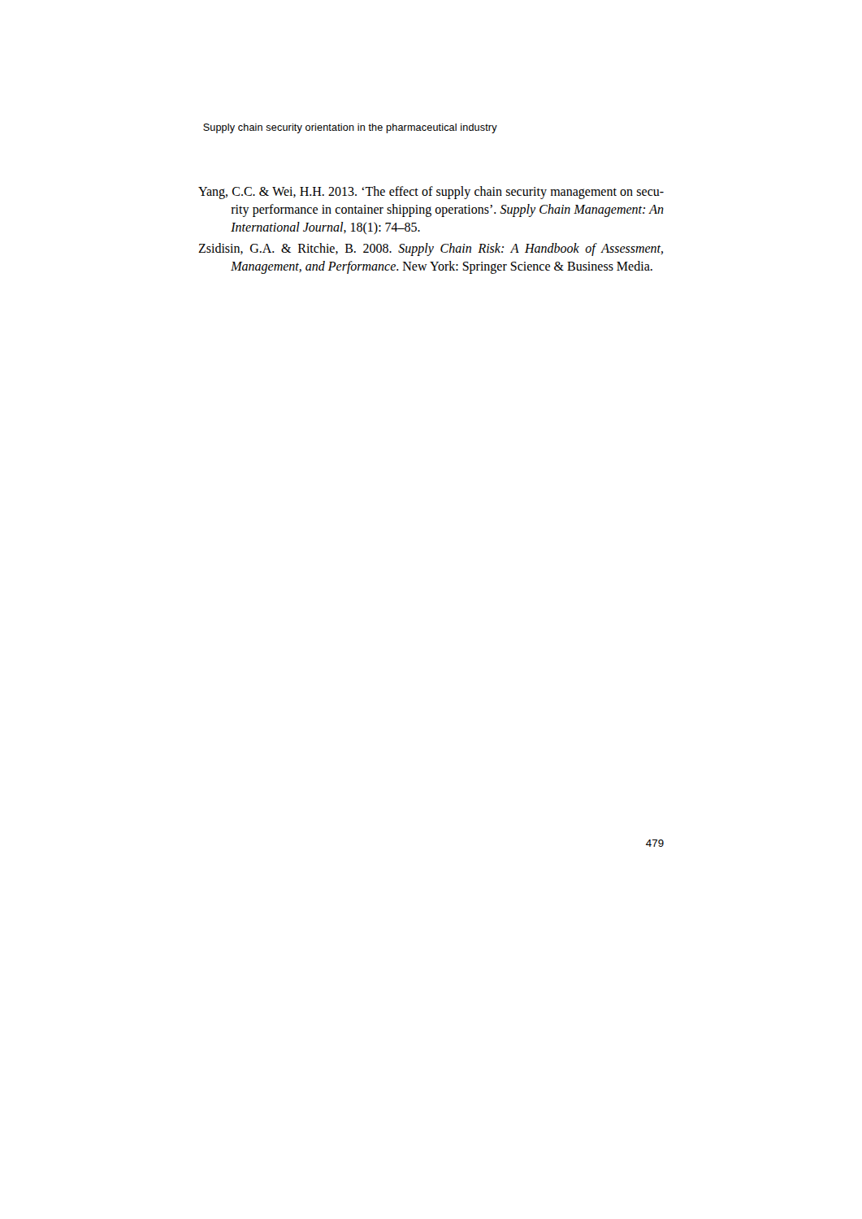Supply chain security orientation in the pharmaceutical industry
Yang, C.C. & Wei, H.H. 2013. ‘The effect of supply chain security management on security performance in container shipping operations’. Supply Chain Management: An International Journal, 18(1): 74–85.
Zsidisin, G.A. & Ritchie, B. 2008. Supply Chain Risk: A Handbook of Assessment, Management, and Performance. New York: Springer Science & Business Media.
479